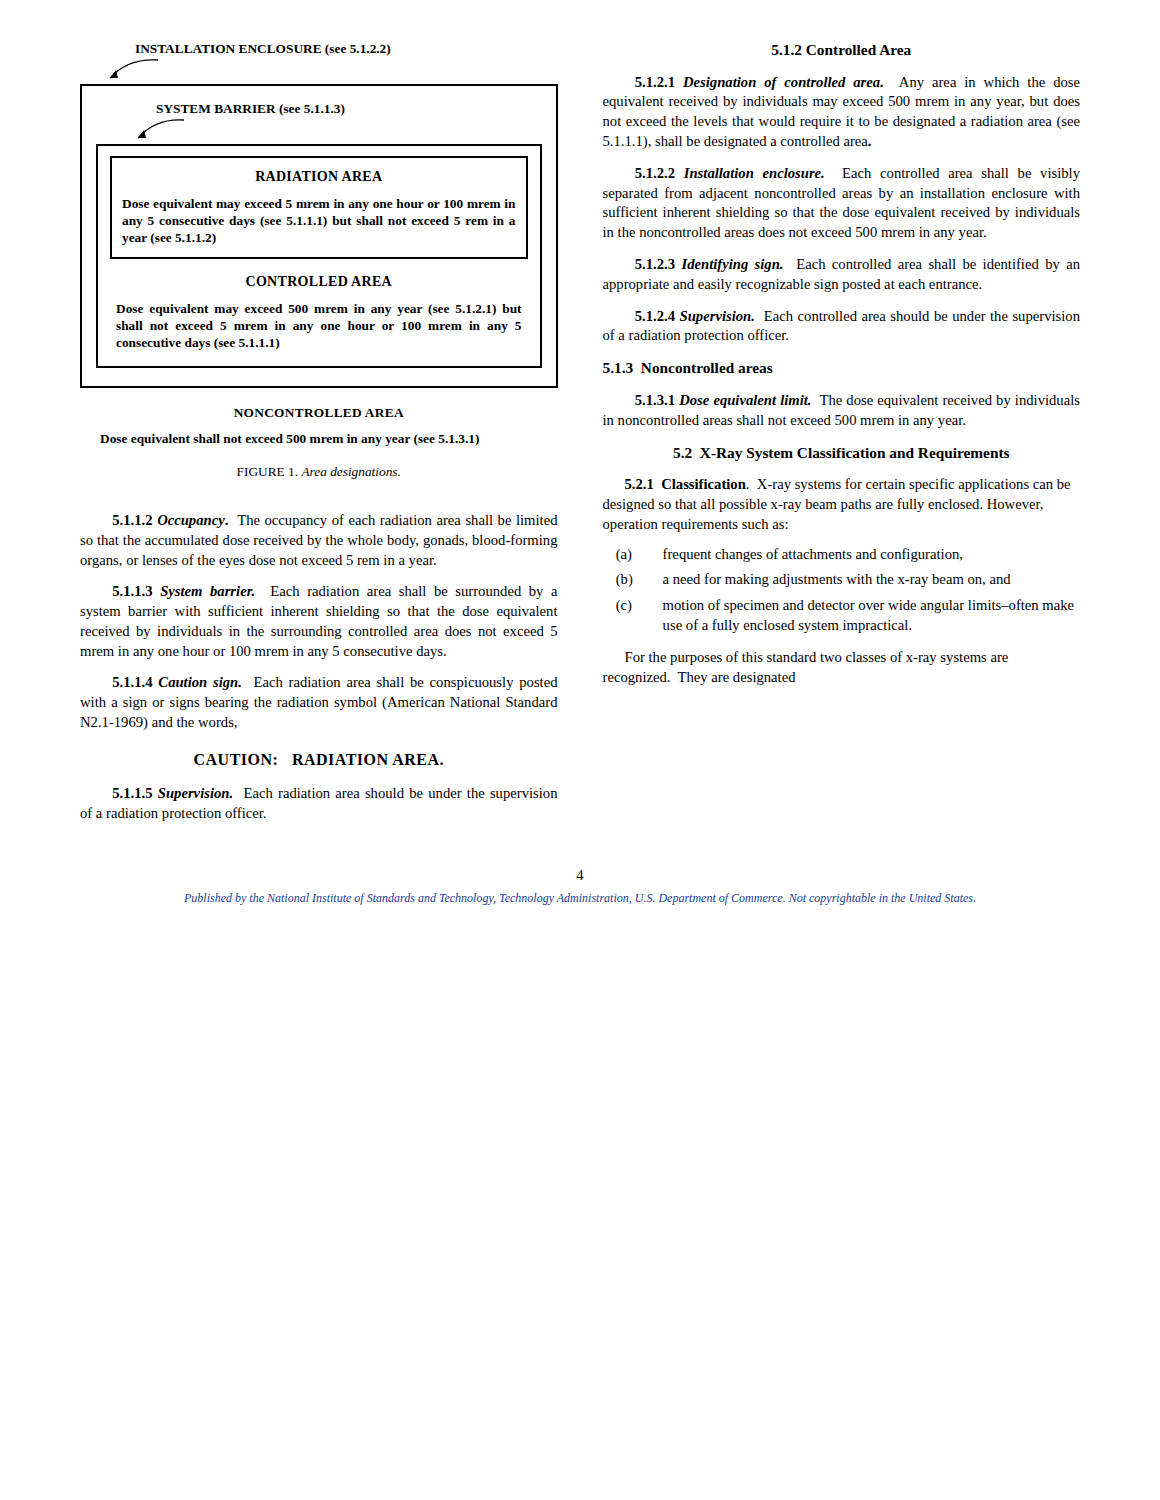INSTALLATION ENCLOSURE (see 5.1.2.2)
SYSTEM BARRIER (see 5.1.1.3)
RADIATION AREA
Dose equivalent may exceed 5 mrem in any one hour or 100 mrem in any 5 consecutive days (see 5.1.1.1) but shall not exceed 5 rem in a year (see 5.1.1.2)
CONTROLLED AREA
Dose equivalent may exceed 500 mrem in any year (see 5.1.2.1) but shall not exceed 5 mrem in any one hour or 100 mrem in any 5 consecutive days (see 5.1.1.1)
NONCONTROLLED AREA
Dose equivalent shall not exceed 500 mrem in any year (see 5.1.3.1)
FIGURE 1. Area designations.
5.1.1.2 Occupancy. The occupancy of each radiation area shall be limited so that the accumulated dose received by the whole body, gonads, blood-forming organs, or lenses of the eyes dose not exceed 5 rem in a year.
5.1.1.3 System barrier. Each radiation area shall be surrounded by a system barrier with sufficient inherent shielding so that the dose equivalent received by individuals in the surrounding controlled area does not exceed 5 mrem in any one hour or 100 mrem in any 5 consecutive days.
5.1.1.4 Caution sign. Each radiation area shall be conspicuously posted with a sign or signs bearing the radiation symbol (American National Standard N2.1-1969) and the words,
CAUTION: RADIATION AREA.
5.1.1.5 Supervision. Each radiation area should be under the supervision of a radiation protection officer.
5.1.2 Controlled Area
5.1.2.1 Designation of controlled area. Any area in which the dose equivalent received by individuals may exceed 500 mrem in any year, but does not exceed the levels that would require it to be designated a radiation area (see 5.1.1.1), shall be designated a controlled area.
5.1.2.2 Installation enclosure. Each controlled area shall be visibly separated from adjacent noncontrolled areas by an installation enclosure with sufficient inherent shielding so that the dose equivalent received by individuals in the noncontrolled areas does not exceed 500 mrem in any year.
5.1.2.3 Identifying sign. Each controlled area shall be identified by an appropriate and easily recognizable sign posted at each entrance.
5.1.2.4 Supervision. Each controlled area should be under the supervision of a radiation protection officer.
5.1.3 Noncontrolled areas
5.1.3.1 Dose equivalent limit. The dose equivalent received by individuals in noncontrolled areas shall not exceed 500 mrem in any year.
5.2 X-Ray System Classification and Requirements
5.2.1 Classification. X-ray systems for certain specific applications can be designed so that all possible x-ray beam paths are fully enclosed. However, operation requirements such as:
(a) frequent changes of attachments and configuration,
(b) a need for making adjustments with the x-ray beam on, and
(c) motion of specimen and detector over wide angular limits–often make use of a fully enclosed system impractical.
For the purposes of this standard two classes of x-ray systems are recognized. They are designated
4
Published by the National Institute of Standards and Technology, Technology Administration, U.S. Department of Commerce. Not copyrightable in the United States.